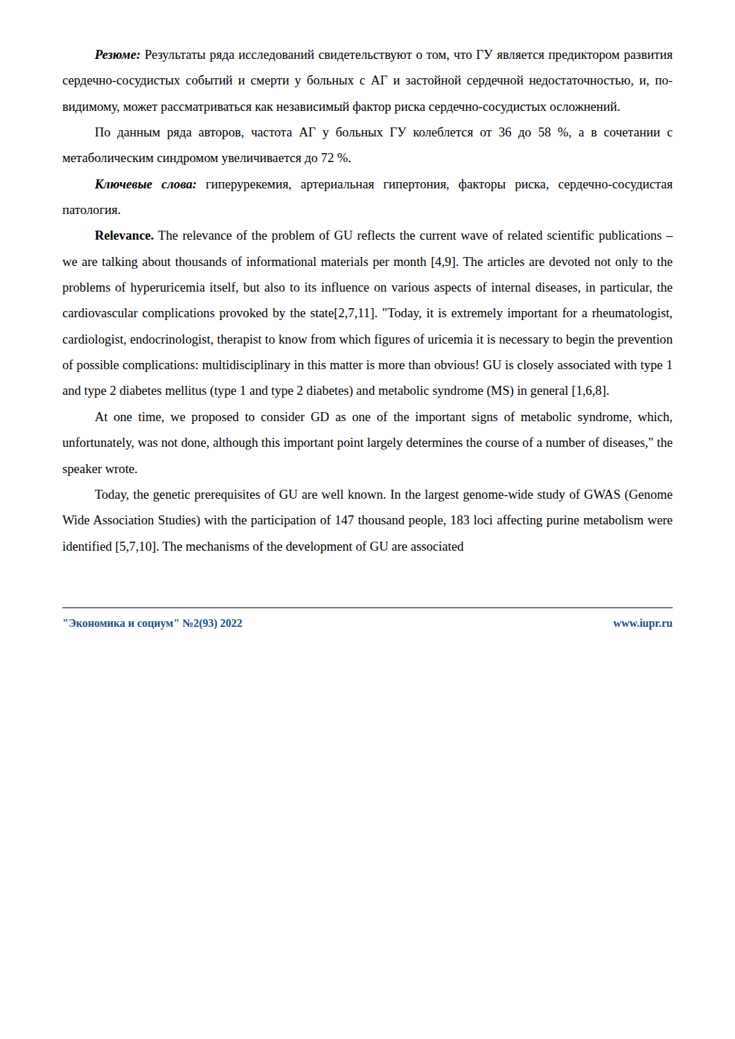Резюме: Результаты ряда исследований свидетельствуют о том, что ГУ является предиктором развития сердечно-сосудистых событий и смерти у больных с АГ и застойной сердечной недостаточностью, и, по-видимому, может рассматриваться как независимый фактор риска сердечно-сосудистых осложнений.
По данным ряда авторов, частота АГ у больных ГУ колеблется от 36 до 58 %, а в сочетании с метаболическим синдромом увеличивается до 72 %.
Ключевые слова: гиперурекемия, артериальная гипертония, факторы риска, сердечно-сосудистая патология.
Relevance. The relevance of the problem of GU reflects the current wave of related scientific publications – we are talking about thousands of informational materials per month [4,9]. The articles are devoted not only to the problems of hyperuricemia itself, but also to its influence on various aspects of internal diseases, in particular, the cardiovascular complications provoked by the state[2,7,11]. "Today, it is extremely important for a rheumatologist, cardiologist, endocrinologist, therapist to know from which figures of uricemia it is necessary to begin the prevention of possible complications: multidisciplinary in this matter is more than obvious! GU is closely associated with type 1 and type 2 diabetes mellitus (type 1 and type 2 diabetes) and metabolic syndrome (MS) in general [1,6,8].
At one time, we proposed to consider GD as one of the important signs of metabolic syndrome, which, unfortunately, was not done, although this important point largely determines the course of a number of diseases," the speaker wrote.
Today, the genetic prerequisites of GU are well known. In the largest genome-wide study of GWAS (Genome Wide Association Studies) with the participation of 147 thousand people, 183 loci affecting purine metabolism were identified [5,7,10]. The mechanisms of the development of GU are associated
"Экономика и социум" №2(93) 2022 www.iupr.ru